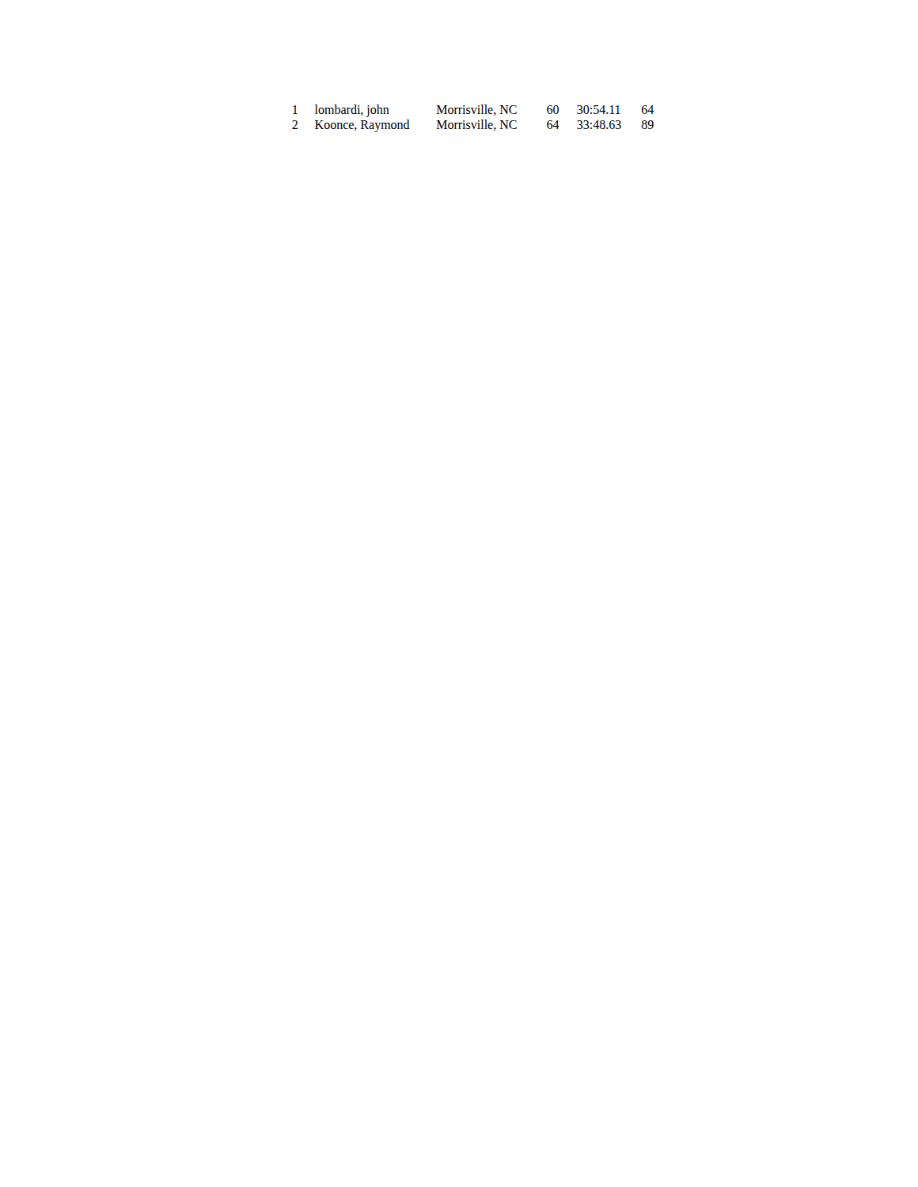| 1 | lombardi, john | Morrisville, NC | 60 | 30:54.11 | 64 |
| 2 | Koonce, Raymond | Morrisville, NC | 64 | 33:48.63 | 89 |